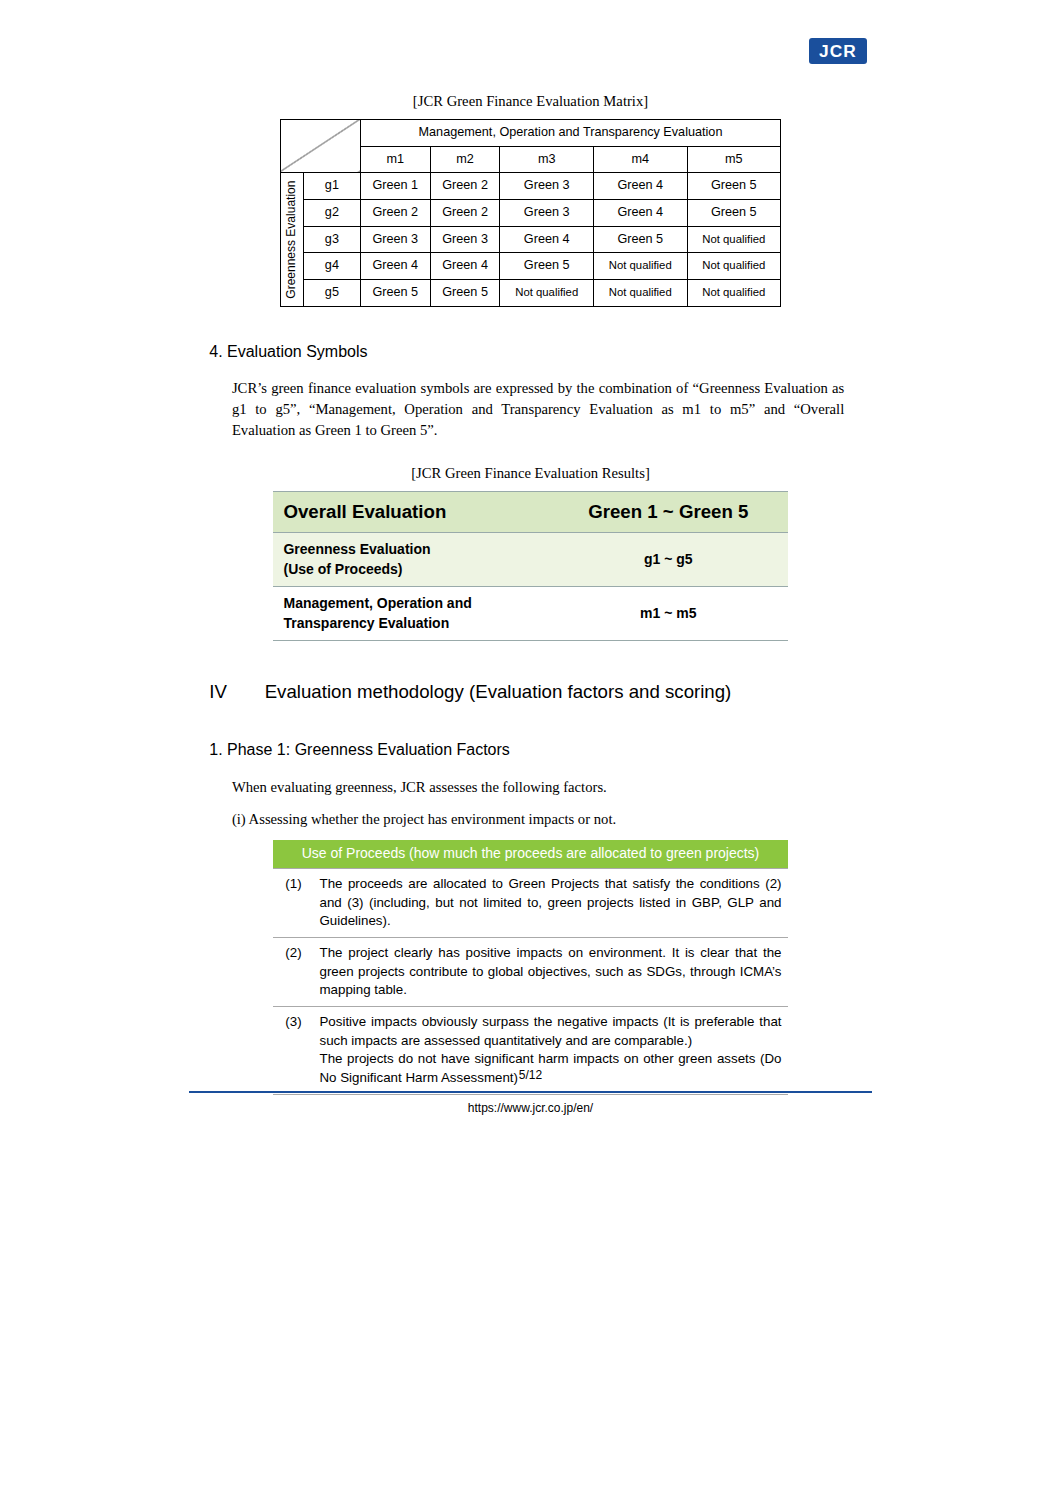JCR
[JCR Green Finance Evaluation Matrix]
| | Management, Operation and Transparency Evaluation |
| m1 | m2 | m3 | m4 | m5 |
| Greenness Evaluation | g1 | Green 1 | Green 2 | Green 3 | Green 4 | Green 5 |
| g2 | Green 2 | Green 2 | Green 3 | Green 4 | Green 5 |
| g3 | Green 3 | Green 3 | Green 4 | Green 5 | Not qualified |
| g4 | Green 4 | Green 4 | Green 5 | Not qualified | Not qualified |
| g5 | Green 5 | Green 5 | Not qualified | Not qualified | Not qualified |
4. Evaluation Symbols
JCR’s green finance evaluation symbols are expressed by the combination of “Greenness Evaluation as g1 to g5”, “Management, Operation and Transparency Evaluation as m1 to m5” and “Overall Evaluation as Green 1 to Green 5”.
[JCR Green Finance Evaluation Results]
| Overall Evaluation | Green 1 ~ Green 5 |
| Greenness Evaluation (Use of Proceeds) | g1 ~ g5 |
| Management, Operation and Transparency Evaluation | m1 ~ m5 |
IVEvaluation methodology (Evaluation factors and scoring)
1. Phase 1: Greenness Evaluation Factors
When evaluating greenness, JCR assesses the following factors.
(i) Assessing whether the project has environment impacts or not.
| Use of Proceeds (how much the proceeds are allocated to green projects) |
| (1) | The proceeds are allocated to Green Projects that satisfy the conditions (2) and (3) (including, but not limited to, green projects listed in GBP, GLP and Guidelines). |
| (2) | The project clearly has positive impacts on environment. It is clear that the green projects contribute to global objectives, such as SDGs, through ICMA’s mapping table. |
| (3) | Positive impacts obviously surpass the negative impacts (It is preferable that such impacts are assessed quantitatively and are comparable.) The projects do not have significant harm impacts on other green assets (Do No Significant Harm Assessment) |
5/12
https://www.jcr.co.jp/en/